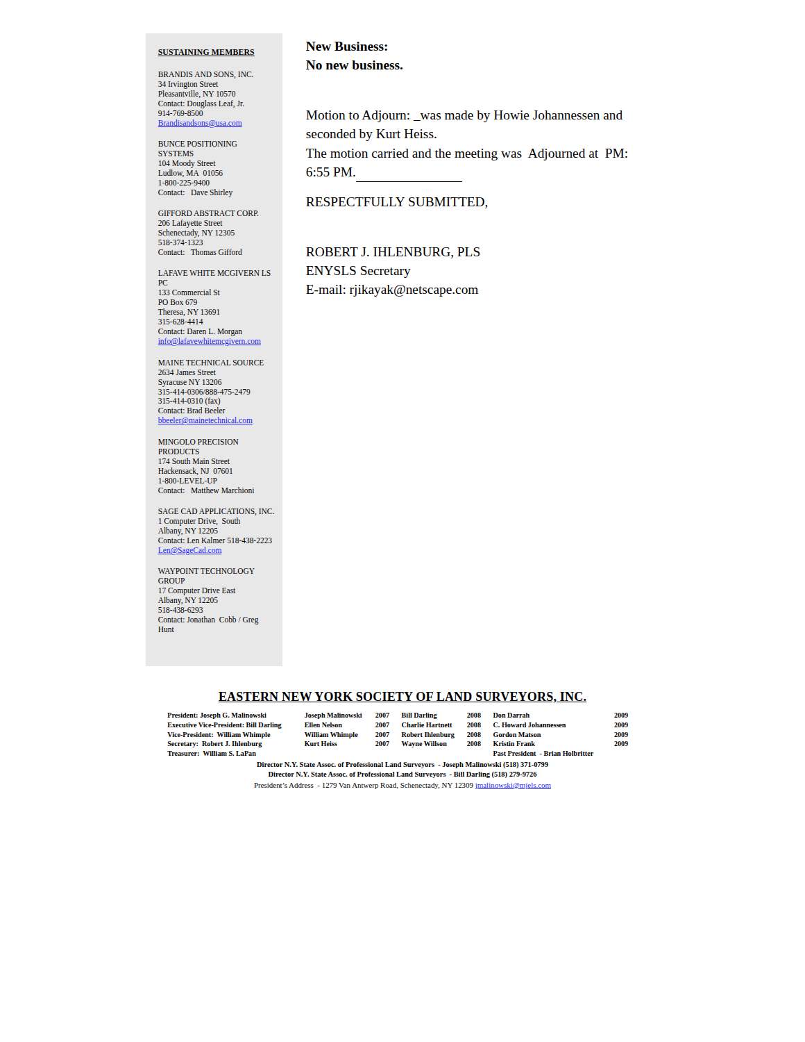SUSTAINING MEMBERS
Brandis and Sons, Inc.
34 Irvington Street
Pleasantville, NY 10570
Contact: Douglass Leaf, Jr.
914-769-8500
Brandisandsons@usa.com
Bunce Positioning Systems
104 Moody Street
Ludlow, MA 01056
1-800-225-9400
Contact: Dave Shirley
Gifford Abstract Corp.
206 Lafayette Street
Schenectady, NY 12305
518-374-1323
Contact: Thomas Gifford
LaFave White McGivern LS PC
133 Commercial St
PO Box 679
Theresa, NY 13691
315-628-4414
Contact: Daren L. Morgan
info@lafavewhitemcgivern.com
Maine Technical Source
2634 James Street
Syracuse NY 13206
315-414-0306/888-475-2479
315-414-0310 (fax)
Contact: Brad Beeler
bbeeler@mainetechnical.com
Mingolo Precision Products
174 South Main Street
Hackensack, NJ 07601
1-800-LEVEL-UP
Contact: Matthew Marchioni
Sage CAD Applications, Inc.
1 Computer Drive, South
Albany, NY 12205
Contact: Len Kalmer 518-438-2223
Len@SageCad.com
Waypoint Technology Group
17 Computer Drive East
Albany, NY 12205
518-438-6293
Contact: Jonathan Cobb / Greg Hunt
New Business:
No new business.
Motion to Adjourn: _was made by Howie Johannessen and seconded by Kurt Heiss.
The motion carried and the meeting was Adjourned at PM: 6:55 PM.
RESPECTFULLY SUBMITTED,
ROBERT J. IHLENBURG, PLS
ENYSLS Secretary
E-mail: rjikayak@netscape.com
EASTERN NEW YORK SOCIETY OF LAND SURVEYORS, INC.
| President: Joseph G. Malinowski | Joseph Malinowski | 2007 | Bill Darling | 2008 | Don Darrah | 2009 |
| Executive Vice-President: Bill Darling | Ellen Nelson | 2007 | Charlie Hartnett | 2008 | C. Howard Johannessen | 2009 |
| Vice-President: William Whimple | William Whimple | 2007 | Robert Ihlenburg | 2008 | Gordon Matson | 2009 |
| Secretary: Robert J. Ihlenburg | Kurt Heiss | 2007 | Wayne Willson | 2008 | Kristin Frank | 2009 |
| Treasurer: William S. LaPan | | | | | Past President - Brian Holbritter | |
Director N.Y. State Assoc. of Professional Land Surveyors - Joseph Malinowski (518) 371-0799
Director N.Y. State Assoc. of Professional Land Surveyors - Bill Darling (518) 279-9726
President’s Address - 1279 Van Antwerp Road, Schenectady, NY 12309 jmalinowski@mjels.com